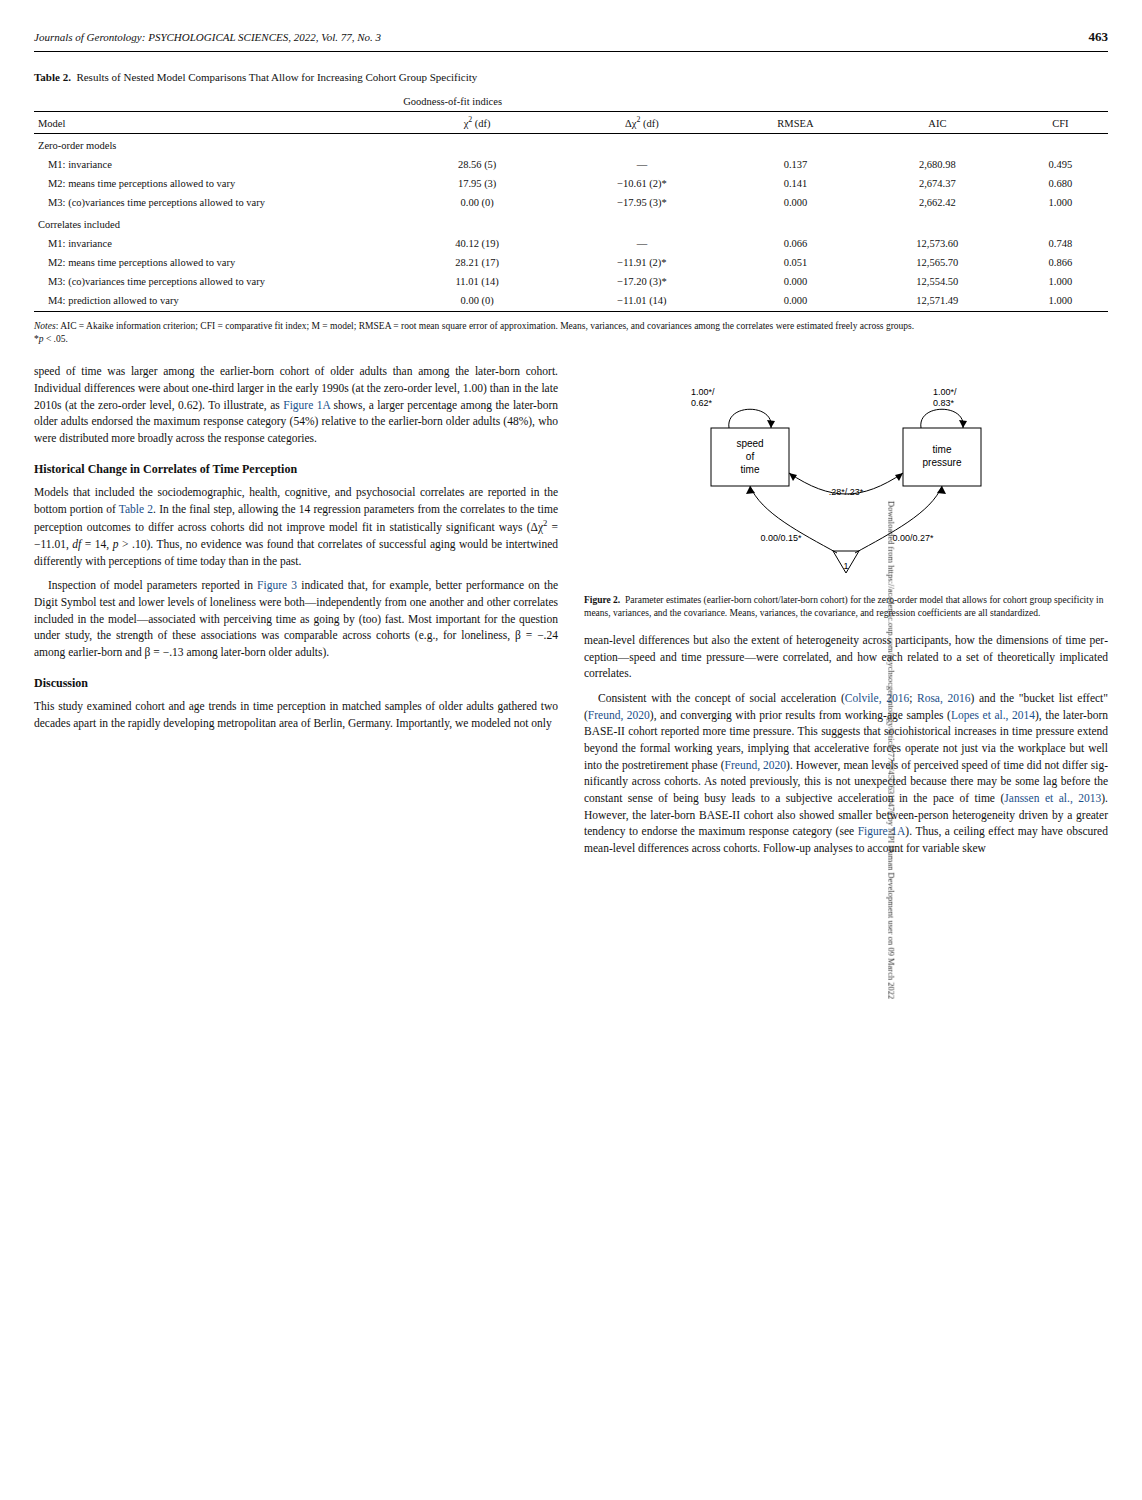Journals of Gerontology: PSYCHOLOGICAL SCIENCES, 2022, Vol. 77, No. 3
463
Table 2. Results of Nested Model Comparisons That Allow for Increasing Cohort Group Specificity
| | Goodness-of-fit indices |
| --- | --- |
| Model | χ 2 (df) | Δχ 2 (df) | RMSEA | AIC | CFI |
| Zero-order models | | | | | |
| M1: invariance | 28.56 (5) | — | 0.137 | 2,680.98 | 0.495 |
| M2: means time perceptions allowed to vary | 17.95 (3) | −10.61 (2)* | 0.141 | 2,674.37 | 0.680 |
| M3: (co)variances time perceptions allowed to vary | 0.00 (0) | −17.95 (3)* | 0.000 | 2,662.42 | 1.000 |
| Correlates included | | | | | |
| M1: invariance | 40.12 (19) | — | 0.066 | 12,573.60 | 0.748 |
| M2: means time perceptions allowed to vary | 28.21 (17) | −11.91 (2)* | 0.051 | 12,565.70 | 0.866 |
| M3: (co)variances time perceptions allowed to vary | 11.01 (14) | −17.20 (3)* | 0.000 | 12,554.50 | 1.000 |
| M4: prediction allowed to vary | 0.00 (0) | −11.01 (14) | 0.000 | 12,571.49 | 1.000 |
Notes: AIC = Akaike information criterion; CFI = comparative fit index; M = model; RMSEA = root mean square error of approximation. Means, variances, and covariances among the correlates were estimated freely across groups.
*p < .05.
speed of time was larger among the earlier-born cohort of older adults than among the later-born cohort. Individual differences were about one-third larger in the early 1990s (at the zero-order level, 1.00) than in the late 2010s (at the zero-order level, 0.62). To illustrate, as Figure 1A shows, a larger percentage among the later-born older adults endorsed the maximum response category (54%) relative to the earlier-born older adults (48%), who were distributed more broadly across the response categories.
Historical Change in Correlates of Time Perception
Models that included the sociodemographic, health, cognitive, and psychosocial correlates are reported in the bottom portion of Table 2. In the final step, allowing the 14 regression parameters from the correlates to the time perception outcomes to differ across cohorts did not improve model fit in statistically significant ways (Δχ2 = −11.01, df = 14, p > .10). Thus, no evidence was found that correlates of successful aging would be intertwined differently with perceptions of time today than in the past.
Inspection of model parameters reported in Figure 3 indicated that, for example, better performance on the Digit Symbol test and lower levels of loneliness were both—independently from one another and other correlates included in the model—associated with perceiving time as going by (too) fast. Most important for the question under study, the strength of these associations was comparable across cohorts (e.g., for loneliness, β = −.24 among earlier-born and β = −.13 among later-born older adults).
Discussion
This study examined cohort and age trends in time perception in matched samples of older adults gathered two decades apart in the rapidly developing metropolitan area of Berlin, Germany. Importantly, we modeled not only
speed of time time pressure 1.00*/ 0.62* 1.00*/ 0.83* .28*/.23* 1 0.00/0.15* 0.00/0.27*
Figure 2. Parameter estimates (earlier-born cohort/later-born cohort) for the zero-order model that allows for cohort group specificity in means, variances, and the covariance. Means, variances, the covariance, and regression coefficients are all standardized.
mean-level differences but also the extent of heterogeneity across participants, how the dimensions of time perception—speed and time pressure—were correlated, and how each related to a set of theoretically implicated correlates.
Consistent with the concept of social acceleration (Colvile, 2016; Rosa, 2016) and the "bucket list effect" (Freund, 2020), and converging with prior results from working-age samples (Lopes et al., 2014), the later-born BASE-II cohort reported more time pressure. This suggests that sociohistorical increases in time pressure extend beyond the formal working years, implying that accelerative forces operate not just via the workplace but well into the postretirement phase (Freund, 2020). However, mean levels of perceived speed of time did not differ significantly across cohorts. As noted previously, this is not unexpected because there may be some lag before the constant sense of being busy leads to a subjective acceleration in the pace of time (Janssen et al., 2013). However, the later-born BASE-II cohort also showed smaller between-person heterogeneity driven by a greater tendency to endorse the maximum response category (see Figure 1A). Thus, a ceiling effect may have obscured mean-level differences across cohorts. Follow-up analyses to account for variable skew
Downloaded from https://academic.oup.com/psychsocgerontology/article/77/3/457/6310470 by MPI Human Development user on 09 March 2022